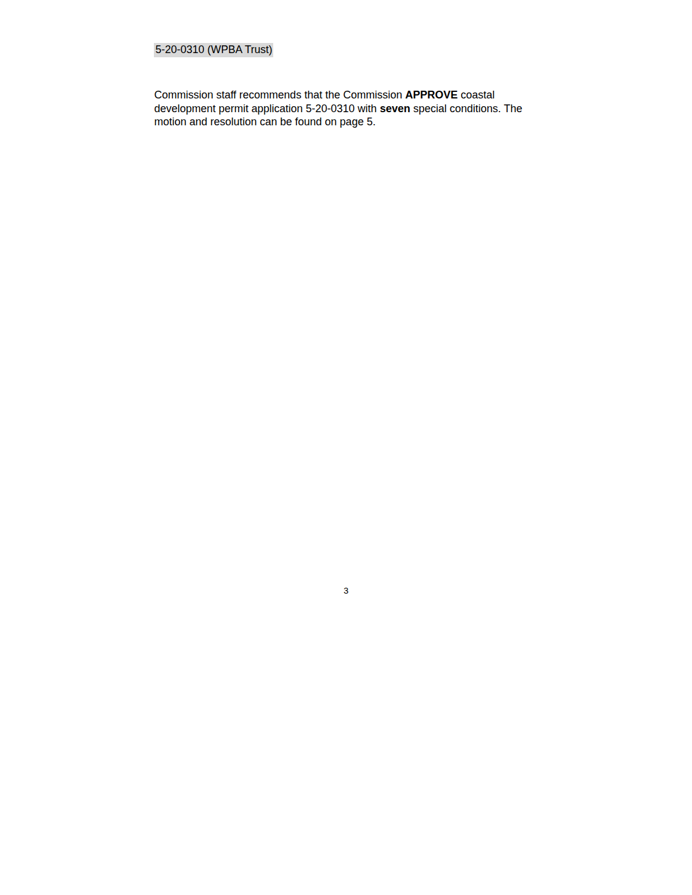5-20-0310 (WPBA Trust)
Commission staff recommends that the Commission APPROVE coastal development permit application 5-20-0310 with seven special conditions. The motion and resolution can be found on page 5.
3